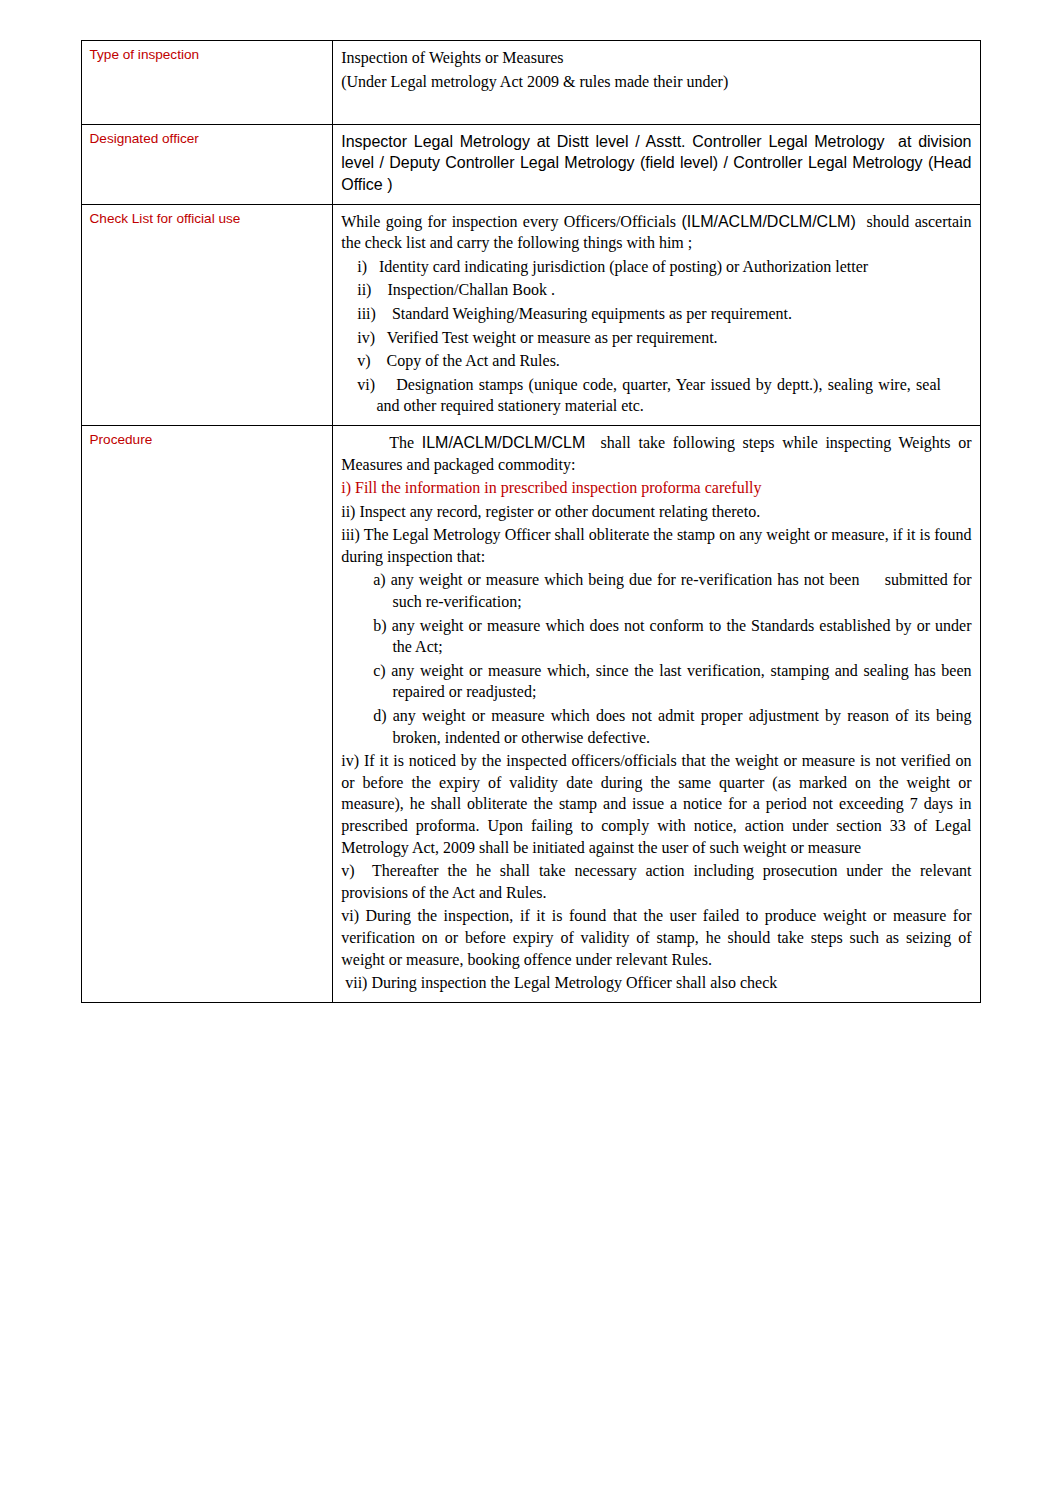| Type of inspection | Inspection of Weights or Measures (Under Legal metrology Act 2009 & rules made their under) |
| Designated officer | Inspector Legal Metrology at Distt level / Asstt. Controller Legal Metrology at division level / Deputy Controller Legal Metrology (field level) / Controller Legal Metrology (Head Office ) |
| Check List for official use | While going for inspection every Officers/Officials (ILM/ACLM/DCLM/CLM) should ascertain the check list and carry the following things with him ; i) Identity card indicating jurisdiction (place of posting) or Authorization letter ii) Inspection/Challan Book . iii) Standard Weighing/Measuring equipments as per requirement. iv) Verified Test weight or measure as per requirement. v) Copy of the Act and Rules. vi) Designation stamps (unique code, quarter, Year issued by deptt.), sealing wire, seal and other required stationery material etc. |
| Procedure | The ILM/ACLM/DCLM/CLM shall take following steps while inspecting Weights or Measures and packaged commodity: i) Fill the information in prescribed inspection proforma carefully ii) Inspect any record, register or other document relating thereto. iii) The Legal Metrology Officer shall obliterate the stamp on any weight or measure, if it is found during inspection that: a) any weight or measure which being due for re-verification has not been submitted for such re-verification; b) any weight or measure which does not conform to the Standards established by or under the Act; c) any weight or measure which, since the last verification, stamping and sealing has been repaired or readjusted; d) any weight or measure which does not admit proper adjustment by reason of its being broken, indented or otherwise defective. iv) If it is noticed by the inspected officers/officials that the weight or measure is not verified on or before the expiry of validity date during the same quarter (as marked on the weight or measure), he shall obliterate the stamp and issue a notice for a period not exceeding 7 days in prescribed proforma. Upon failing to comply with notice, action under section 33 of Legal Metrology Act, 2009 shall be initiated against the user of such weight or measure v) Thereafter the he shall take necessary action including prosecution under the relevant provisions of the Act and Rules. vi) During the inspection, if it is found that the user failed to produce weight or measure for verification on or before expiry of validity of stamp, he should take steps such as seizing of weight or measure, booking offence under relevant Rules. vii) During inspection the Legal Metrology Officer shall also check |